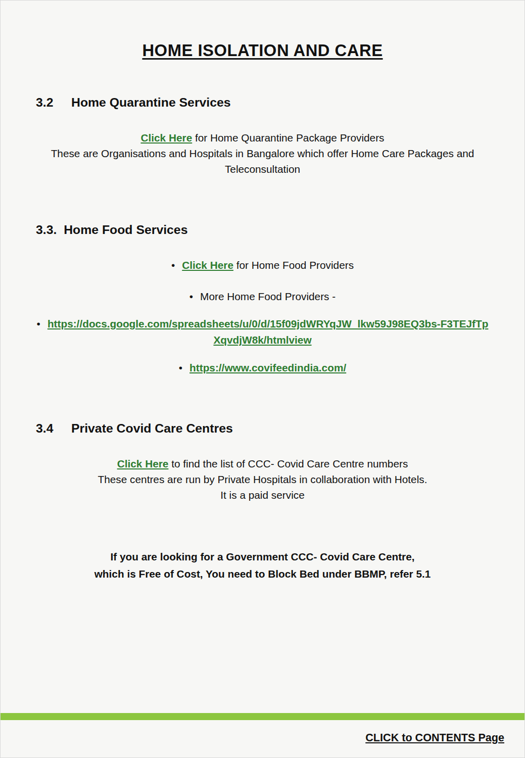HOME ISOLATION AND CARE
3.2 Home Quarantine Services
Click Here for Home Quarantine Package Providers
These are Organisations and Hospitals in Bangalore which offer Home Care Packages and Teleconsultation
3.3. Home Food Services
Click Here for Home Food Providers
More Home Food Providers -
https://docs.google.com/spreadsheets/u/0/d/15f09jdWRYqJW_lkw59J98EQ3bs-F3TEJfTpXqvdjW8k/htmlview
https://www.covifeedindia.com/
3.4 Private Covid Care Centres
Click Here to find the list of CCC- Covid Care Centre numbers
These centres are run by Private Hospitals in collaboration with Hotels.
It is a paid service
If you are looking for a Government CCC- Covid Care Centre,
which is Free of Cost, You need to Block Bed under BBMP, refer 5.1
CLICK to CONTENTS Page